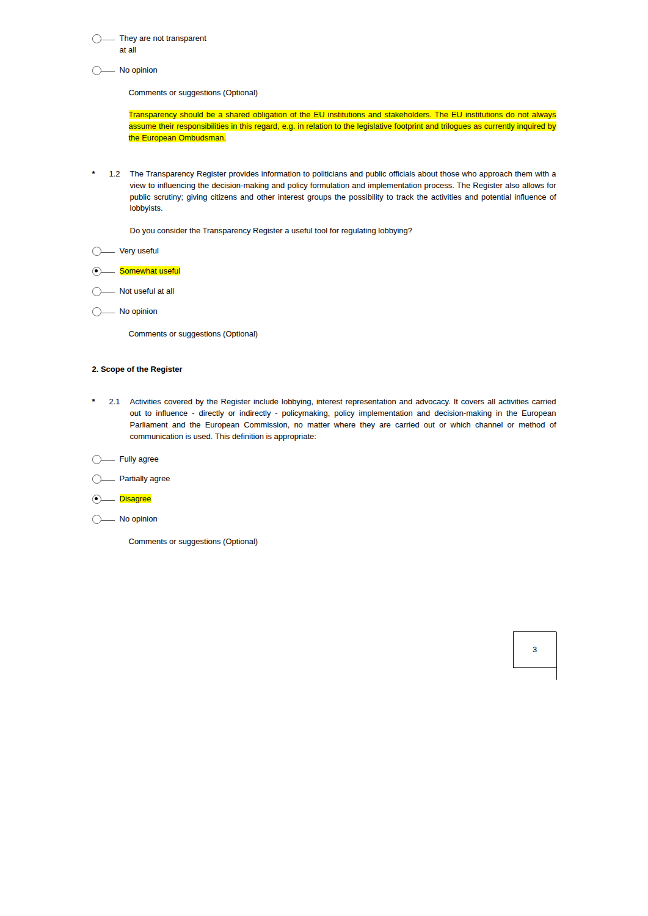They are not transparent at all
No opinion
Comments or suggestions (Optional)
Transparency should be a shared obligation of the EU institutions and stakeholders. The EU institutions do not always assume their responsibilities in this regard, e.g. in relation to the legislative footprint and trilogues as currently inquired by the European Ombudsman.
* 1.2 The Transparency Register provides information to politicians and public officials about those who approach them with a view to influencing the decision-making and policy formulation and implementation process. The Register also allows for public scrutiny; giving citizens and other interest groups the possibility to track the activities and potential influence of lobbyists.
Do you consider the Transparency Register a useful tool for regulating lobbying?
Very useful
Somewhat useful
Not useful at all
No opinion
Comments or suggestions (Optional)
2. Scope of the Register
* 2.1 Activities covered by the Register include lobbying, interest representation and advocacy. It covers all activities carried out to influence - directly or indirectly - policymaking, policy implementation and decision-making in the European Parliament and the European Commission, no matter where they are carried out or which channel or method of communication is used. This definition is appropriate:
Fully agree
Partially agree
Disagree
No opinion
Comments or suggestions (Optional)
3